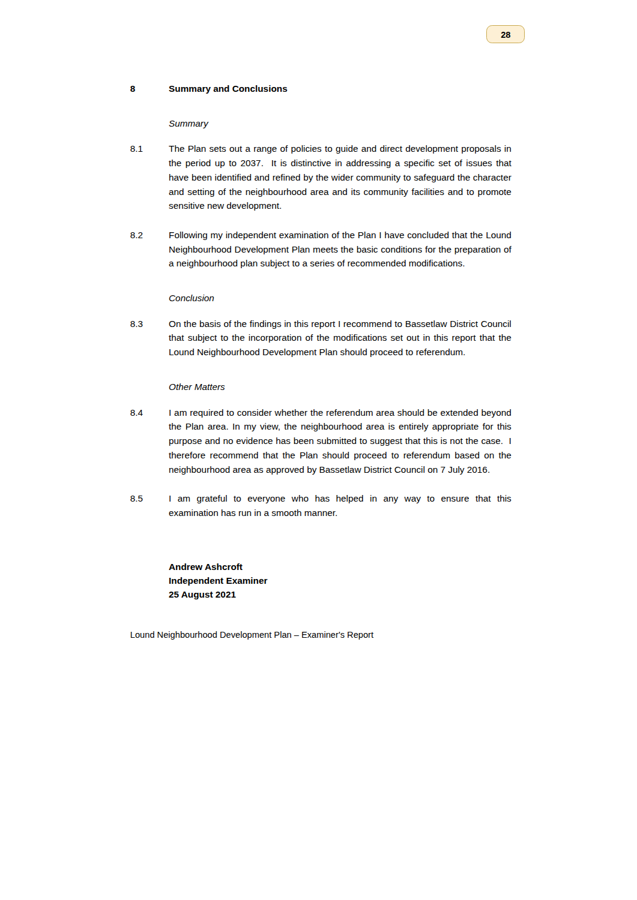28
8 Summary and Conclusions
Summary
8.1 The Plan sets out a range of policies to guide and direct development proposals in the period up to 2037. It is distinctive in addressing a specific set of issues that have been identified and refined by the wider community to safeguard the character and setting of the neighbourhood area and its community facilities and to promote sensitive new development.
8.2 Following my independent examination of the Plan I have concluded that the Lound Neighbourhood Development Plan meets the basic conditions for the preparation of a neighbourhood plan subject to a series of recommended modifications.
Conclusion
8.3 On the basis of the findings in this report I recommend to Bassetlaw District Council that subject to the incorporation of the modifications set out in this report that the Lound Neighbourhood Development Plan should proceed to referendum.
Other Matters
8.4 I am required to consider whether the referendum area should be extended beyond the Plan area. In my view, the neighbourhood area is entirely appropriate for this purpose and no evidence has been submitted to suggest that this is not the case. I therefore recommend that the Plan should proceed to referendum based on the neighbourhood area as approved by Bassetlaw District Council on 7 July 2016.
8.5 I am grateful to everyone who has helped in any way to ensure that this examination has run in a smooth manner.
Andrew Ashcroft
Independent Examiner
25 August 2021
Lound Neighbourhood Development Plan – Examiner's Report